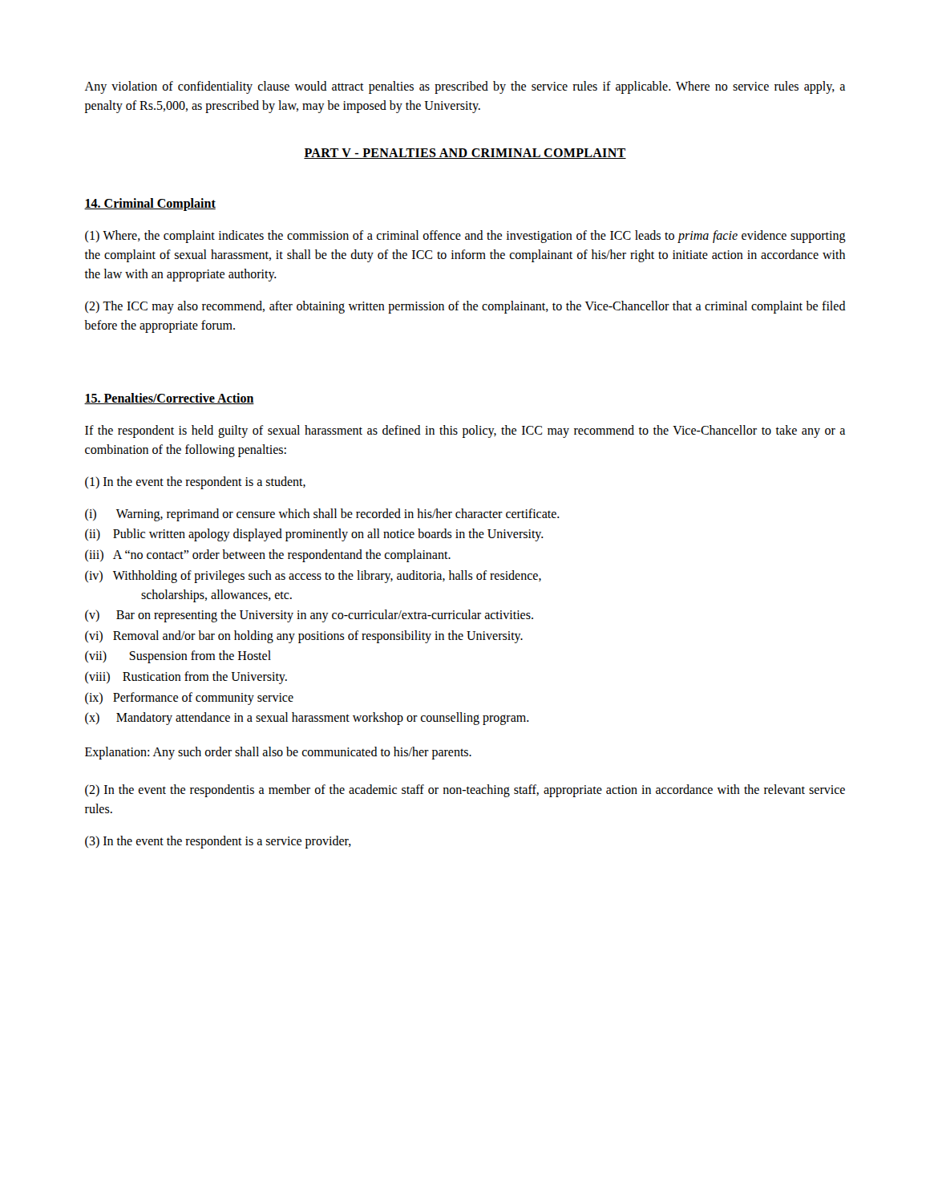Any violation of confidentiality clause would attract penalties as prescribed by the service rules if applicable. Where no service rules apply, a penalty of Rs.5,000, as prescribed by law, may be imposed by the University.
PART V - PENALTIES AND CRIMINAL COMPLAINT
14. Criminal Complaint
(1) Where, the complaint indicates the commission of a criminal offence and the investigation of the ICC leads to prima facie evidence supporting the complaint of sexual harassment, it shall be the duty of the ICC to inform the complainant of his/her right to initiate action in accordance with the law with an appropriate authority.
(2) The ICC may also recommend, after obtaining written permission of the complainant, to the Vice-Chancellor that a criminal complaint be filed before the appropriate forum.
15. Penalties/Corrective Action
If the respondent is held guilty of sexual harassment as defined in this policy, the ICC may recommend to the Vice-Chancellor to take any or a combination of the following penalties:
(1) In the event the respondent is a student,
(i) Warning, reprimand or censure which shall be recorded in his/her character certificate.
(ii) Public written apology displayed prominently on all notice boards in the University.
(iii) A “no contact” order between the respondentand the complainant.
(iv) Withholding of privileges such as access to the library, auditoria, halls of residence, scholarships, allowances, etc.
(v) Bar on representing the University in any co-curricular/extra-curricular activities.
(vi) Removal and/or bar on holding any positions of responsibility in the University.
(vii) Suspension from the Hostel
(viii) Rustication from the University.
(ix) Performance of community service
(x) Mandatory attendance in a sexual harassment workshop or counselling program.
Explanation: Any such order shall also be communicated to his/her parents.
(2) In the event the respondentis a member of the academic staff or non-teaching staff, appropriate action in accordance with the relevant service rules.
(3) In the event the respondent is a service provider,